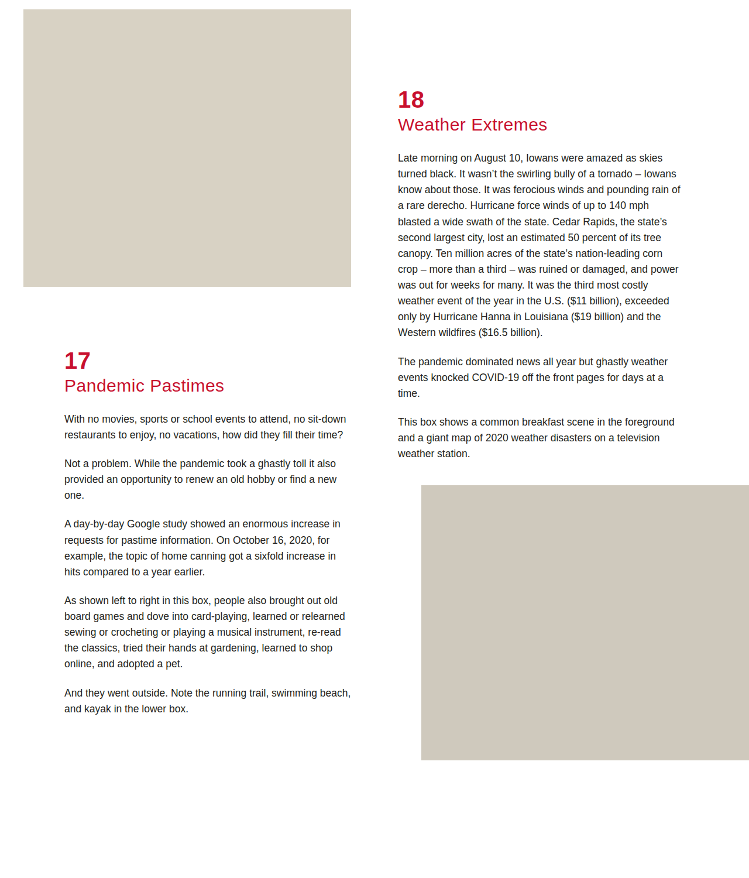17
Pandemic Pastimes
With no movies, sports or school events to attend, no sit-down restaurants to enjoy, no vacations, how did they fill their time?
Not a problem. While the pandemic took a ghastly toll it also provided an opportunity to renew an old hobby or find a new one.
A day-by-day Google study showed an enormous increase in requests for pastime information. On October 16, 2020, for example, the topic of home canning got a sixfold increase in hits compared to a year earlier.
As shown left to right in this box, people also brought out old board games and dove into card-playing, learned or relearned sewing or crocheting or playing a musical instrument, re-read the classics, tried their hands at gardening, learned to shop online, and adopted a pet.
And they went outside. Note the running trail, swimming beach, and kayak in the lower box.
18
Weather Extremes
Late morning on August 10, Iowans were amazed as skies turned black. It wasn’t the swirling bully of a tornado – Iowans know about those. It was ferocious winds and pounding rain of a rare derecho. Hurricane force winds of up to 140 mph blasted a wide swath of the state. Cedar Rapids, the state’s second largest city, lost an estimated 50 percent of its tree canopy. Ten million acres of the state’s nation-leading corn crop – more than a third – was ruined or damaged, and power was out for weeks for many. It was the third most costly weather event of the year in the U.S. ($11 billion), exceeded only by Hurricane Hanna in Louisiana ($19 billion) and the Western wildfires ($16.5 billion).
The pandemic dominated news all year but ghastly weather events knocked COVID-19 off the front pages for days at a time.
This box shows a common breakfast scene in the foreground and a giant map of 2020 weather disasters on a television weather station.